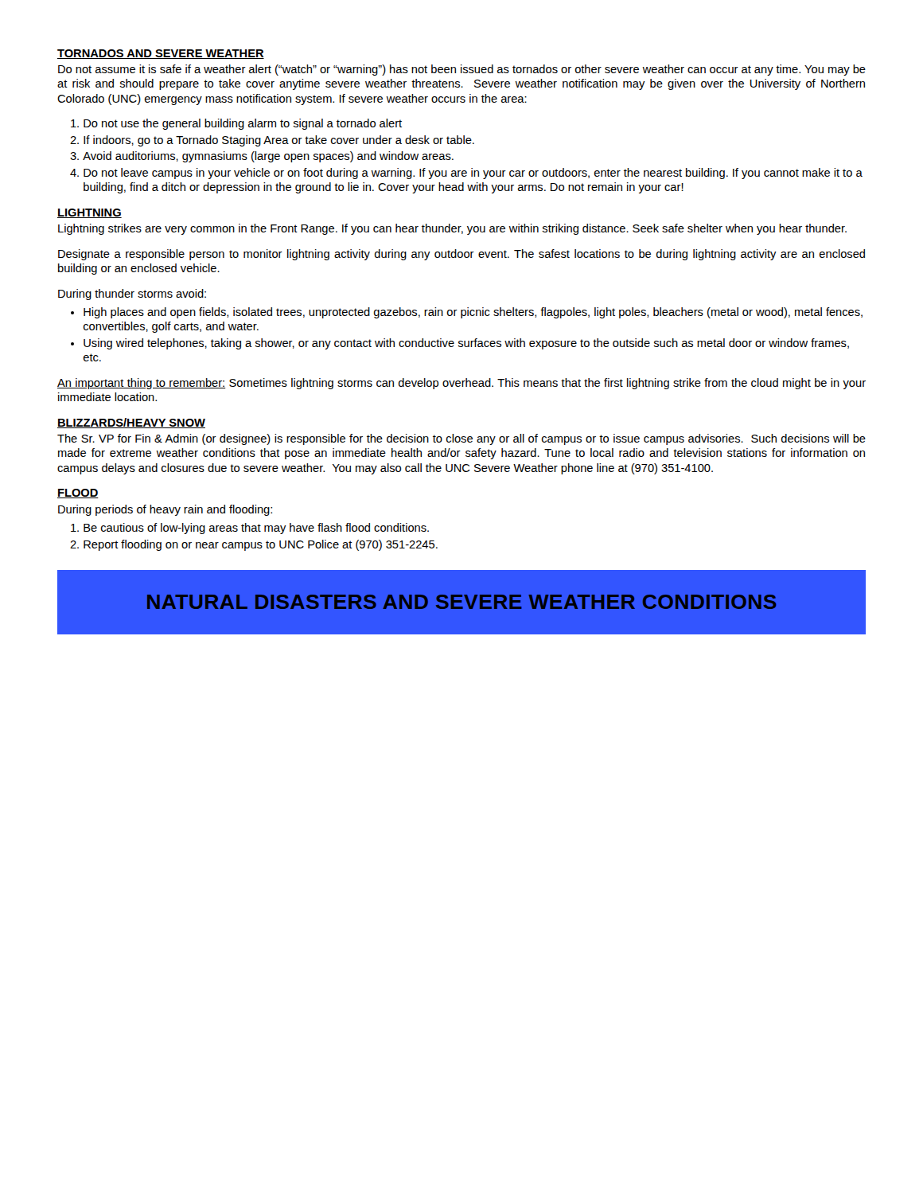TORNADOS AND SEVERE WEATHER
Do not assume it is safe if a weather alert (“watch” or “warning”) has not been issued as tornados or other severe weather can occur at any time. You may be at risk and should prepare to take cover anytime severe weather threatens. Severe weather notification may be given over the University of Northern Colorado (UNC) emergency mass notification system. If severe weather occurs in the area:
Do not use the general building alarm to signal a tornado alert
If indoors, go to a Tornado Staging Area or take cover under a desk or table.
Avoid auditoriums, gymnasiums (large open spaces) and window areas.
Do not leave campus in your vehicle or on foot during a warning. If you are in your car or outdoors, enter the nearest building. If you cannot make it to a building, find a ditch or depression in the ground to lie in. Cover your head with your arms. Do not remain in your car!
LIGHTNING
Lightning strikes are very common in the Front Range. If you can hear thunder, you are within striking distance. Seek safe shelter when you hear thunder.
Designate a responsible person to monitor lightning activity during any outdoor event. The safest locations to be during lightning activity are an enclosed building or an enclosed vehicle.
During thunder storms avoid:
High places and open fields, isolated trees, unprotected gazebos, rain or picnic shelters, flagpoles, light poles, bleachers (metal or wood), metal fences, convertibles, golf carts, and water.
Using wired telephones, taking a shower, or any contact with conductive surfaces with exposure to the outside such as metal door or window frames, etc.
An important thing to remember: Sometimes lightning storms can develop overhead. This means that the first lightning strike from the cloud might be in your immediate location.
BLIZZARDS/HEAVY SNOW
The Sr. VP for Fin & Admin (or designee) is responsible for the decision to close any or all of campus or to issue campus advisories. Such decisions will be made for extreme weather conditions that pose an immediate health and/or safety hazard. Tune to local radio and television stations for information on campus delays and closures due to severe weather. You may also call the UNC Severe Weather phone line at (970) 351-4100.
FLOOD
During periods of heavy rain and flooding:
Be cautious of low-lying areas that may have flash flood conditions.
Report flooding on or near campus to UNC Police at (970) 351-2245.
NATURAL DISASTERS AND SEVERE WEATHER CONDITIONS